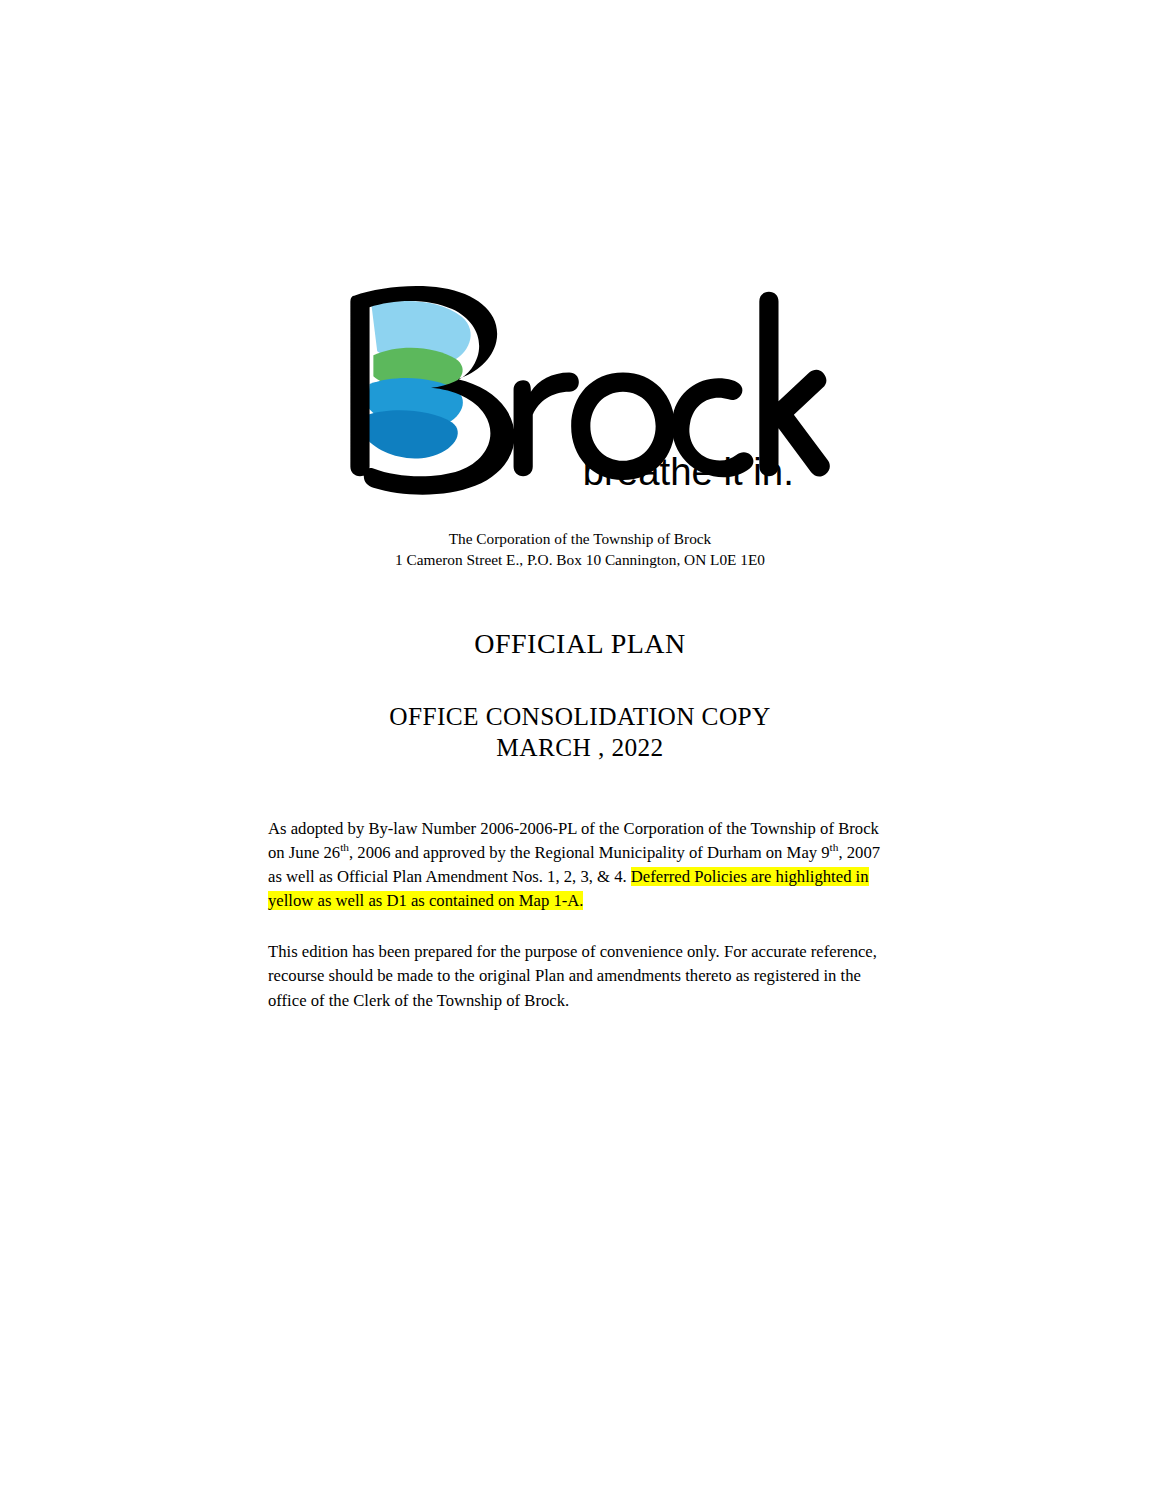Brock breathe it in logo breathe it in.
The Corporation of the Township of Brock
1 Cameron Street E., P.O. Box 10 Cannington, ON L0E 1E0
OFFICIAL PLAN
OFFICE CONSOLIDATION COPY
MARCH , 2022
As adopted by By-law Number 2006-2006-PL of the Corporation of the Township of Brock on June 26th, 2006 and approved by the Regional Municipality of Durham on May 9th, 2007 as well as Official Plan Amendment Nos. 1, 2, 3, & 4. Deferred Policies are highlighted in yellow as well as D1 as contained on Map 1-A.
This edition has been prepared for the purpose of convenience only. For accurate reference, recourse should be made to the original Plan and amendments thereto as registered in the office of the Clerk of the Township of Brock.